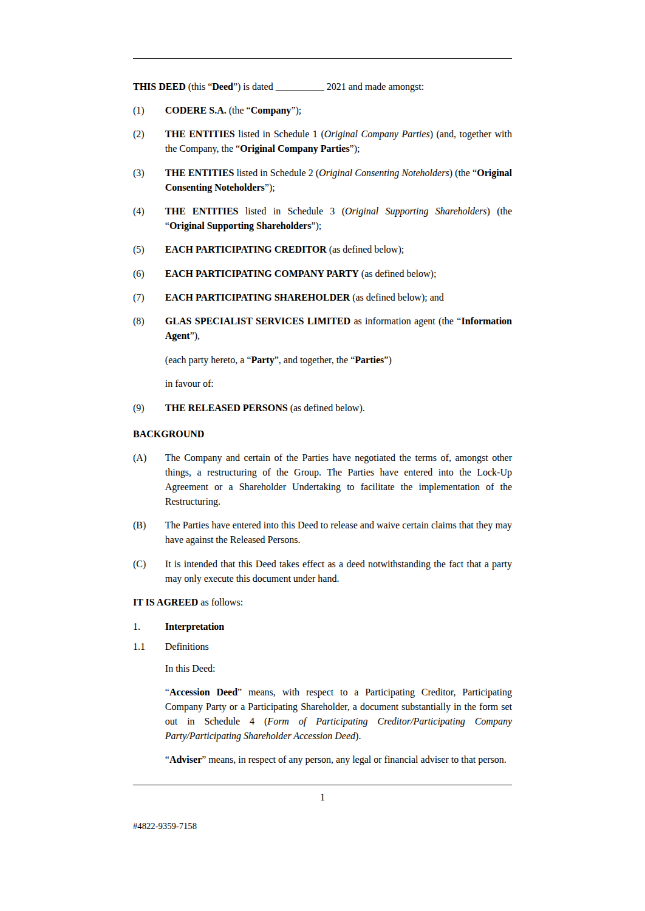THIS DEED (this “Deed”) is dated __________ 2021 and made amongst:
(1)
CODERE S.A. (the “Company”);
(2)
THE ENTITIES listed in Schedule 1 (Original Company Parties) (and, together with the Company, the “Original Company Parties”);
(3)
THE ENTITIES listed in Schedule 2 (Original Consenting Noteholders) (the “Original Consenting Noteholders”);
(4)
THE ENTITIES listed in Schedule 3 (Original Supporting Shareholders) (the “Original Supporting Shareholders”);
(5)
EACH PARTICIPATING CREDITOR (as defined below);
(6)
EACH PARTICIPATING COMPANY PARTY (as defined below);
(7)
EACH PARTICIPATING SHAREHOLDER (as defined below); and
(8)
GLAS SPECIALIST SERVICES LIMITED as information agent (the “Information Agent”),
(each party hereto, a “Party”, and together, the “Parties”)
in favour of:
(9)
THE RELEASED PERSONS (as defined below).
BACKGROUND
(A)
The Company and certain of the Parties have negotiated the terms of, amongst other things, a restructuring of the Group. The Parties have entered into the Lock-Up Agreement or a Shareholder Undertaking to facilitate the implementation of the Restructuring.
(B)
The Parties have entered into this Deed to release and waive certain claims that they may have against the Released Persons.
(C)
It is intended that this Deed takes effect as a deed notwithstanding the fact that a party may only execute this document under hand.
IT IS AGREED as follows:
1.
Interpretation
1.1
Definitions
In this Deed:
“Accession Deed” means, with respect to a Participating Creditor, Participating Company Party or a Participating Shareholder, a document substantially in the form set out in Schedule 4 (Form of Participating Creditor/Participating Company Party/Participating Shareholder Accession Deed).
“Adviser” means, in respect of any person, any legal or financial adviser to that person.
1
#4822-9359-7158